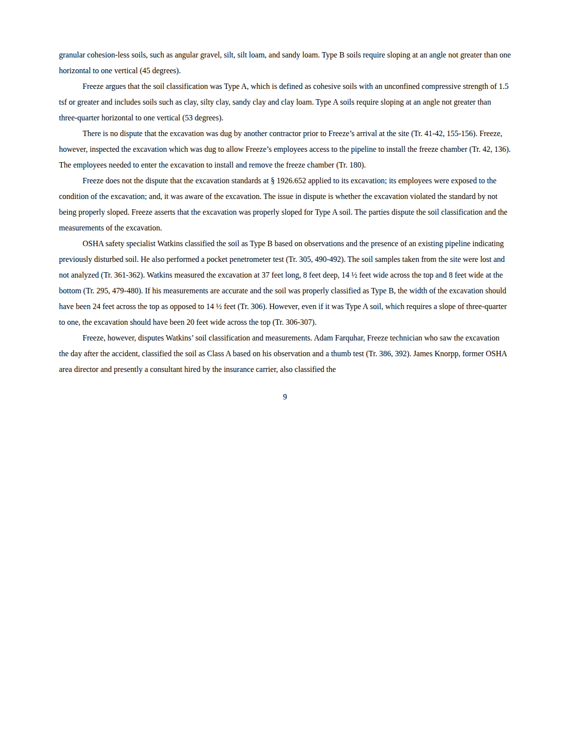granular cohesion-less soils, such as angular gravel, silt, silt loam, and sandy loam. Type B soils require sloping at an angle not greater than one horizontal to one vertical (45 degrees).
Freeze argues that the soil classification was Type A, which is defined as cohesive soils with an unconfined compressive strength of 1.5 tsf or greater and includes soils such as clay, silty clay, sandy clay and clay loam. Type A soils require sloping at an angle not greater than three-quarter horizontal to one vertical (53 degrees).
There is no dispute that the excavation was dug by another contractor prior to Freeze’s arrival at the site (Tr. 41-42, 155-156). Freeze, however, inspected the excavation which was dug to allow Freeze’s employees access to the pipeline to install the freeze chamber (Tr. 42, 136). The employees needed to enter the excavation to install and remove the freeze chamber (Tr. 180).
Freeze does not the dispute that the excavation standards at § 1926.652 applied to its excavation; its employees were exposed to the condition of the excavation; and, it was aware of the excavation. The issue in dispute is whether the excavation violated the standard by not being properly sloped. Freeze asserts that the excavation was properly sloped for Type A soil. The parties dispute the soil classification and the measurements of the excavation.
OSHA safety specialist Watkins classified the soil as Type B based on observations and the presence of an existing pipeline indicating previously disturbed soil. He also performed a pocket penetrometer test (Tr. 305, 490-492). The soil samples taken from the site were lost and not analyzed (Tr. 361-362). Watkins measured the excavation at 37 feet long, 8 feet deep, 14 ½ feet wide across the top and 8 feet wide at the bottom (Tr. 295, 479-480). If his measurements are accurate and the soil was properly classified as Type B, the width of the excavation should have been 24 feet across the top as opposed to 14 ½ feet (Tr. 306). However, even if it was Type A soil, which requires a slope of three-quarter to one, the excavation should have been 20 feet wide across the top (Tr. 306-307).
Freeze, however, disputes Watkins’ soil classification and measurements. Adam Farquhar, Freeze technician who saw the excavation the day after the accident, classified the soil as Class A based on his observation and a thumb test (Tr. 386, 392). James Knorpp, former OSHA area director and presently a consultant hired by the insurance carrier, also classified the
9